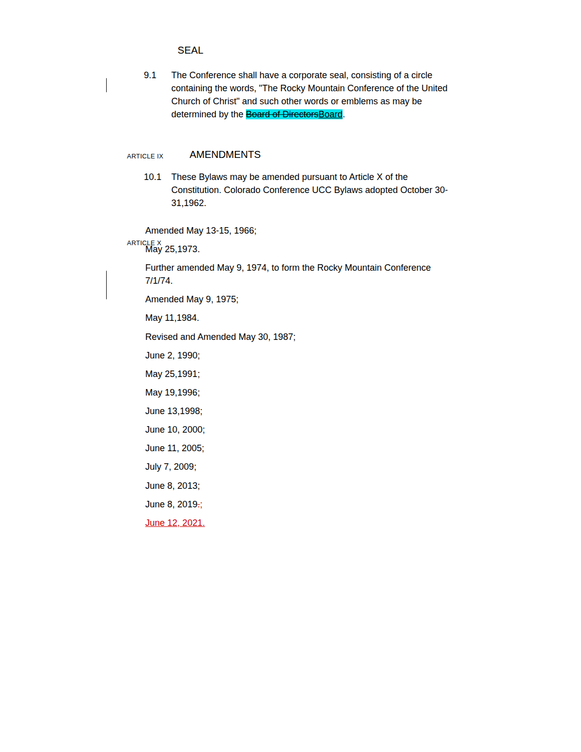SEAL
9.1
The Conference shall have a corporate seal, consisting of a circle containing the words, "The Rocky Mountain Conference of the United Church of Christ" and such other words or emblems as may be determined by the Board of Directors Board.
Article IX AMENDMENTS
10.1
These Bylaws may be amended pursuant to Article X of the Constitution. Colorado Conference UCC Bylaws adopted October 30-31,1962.
Article X
Amended May 13-15, 1966;
May 25,1973.
Further amended May 9, 1974, to form the Rocky Mountain Conference 7/1/74.
Amended May 9, 1975;
May 11,1984.
Revised and Amended May 30, 1987;
June 2, 1990;
May 25,1991;
May 19,1996;
June 13,1998;
June 10, 2000;
June 11, 2005;
July 7, 2009;
June 8, 2013;
June 8, 2019.;
June 12, 2021.